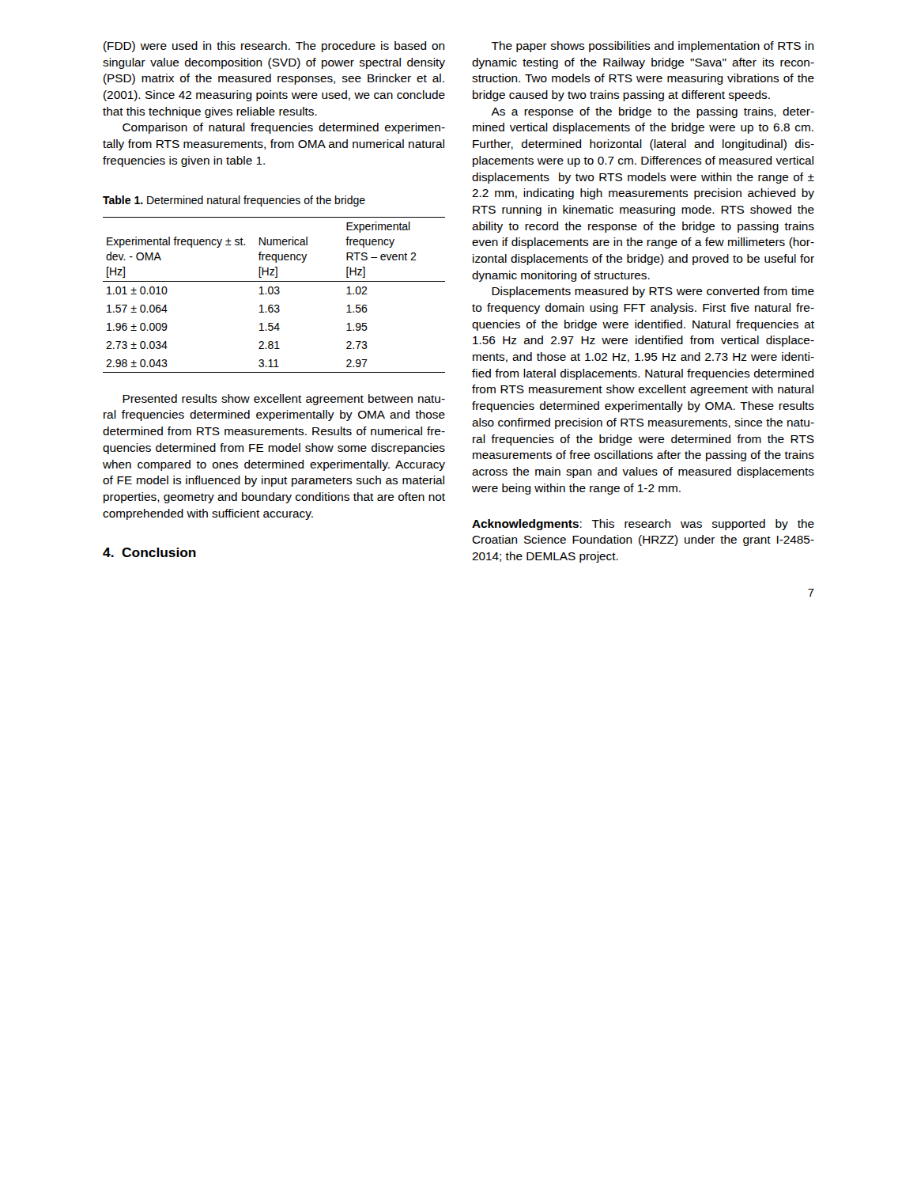(FDD) were used in this research. The procedure is based on singular value decomposition (SVD) of power spectral density (PSD) matrix of the measured responses, see Brincker et al. (2001). Since 42 measuring points were used, we can conclude that this technique gives reliable results.
Comparison of natural frequencies determined experimentally from RTS measurements, from OMA and numerical natural frequencies is given in table 1.
Table 1. Determined natural frequencies of the bridge
| Experimental frequency ± st. dev. - OMA [Hz] | Numerical frequency [Hz] | Experimental frequency RTS – event 2 [Hz] |
| --- | --- | --- |
| 1.01 ± 0.010 | 1.03 | 1.02 |
| 1.57 ± 0.064 | 1.63 | 1.56 |
| 1.96 ± 0.009 | 1.54 | 1.95 |
| 2.73 ± 0.034 | 2.81 | 2.73 |
| 2.98 ± 0.043 | 3.11 | 2.97 |
Presented results show excellent agreement between natural frequencies determined experimentally by OMA and those determined from RTS measurements. Results of numerical frequencies determined from FE model show some discrepancies when compared to ones determined experimentally. Accuracy of FE model is influenced by input parameters such as material properties, geometry and boundary conditions that are often not comprehended with sufficient accuracy.
4. Conclusion
The paper shows possibilities and implementation of RTS in dynamic testing of the Railway bridge "Sava" after its reconstruction. Two models of RTS were measuring vibrations of the bridge caused by two trains passing at different speeds.
As a response of the bridge to the passing trains, determined vertical displacements of the bridge were up to 6.8 cm. Further, determined horizontal (lateral and longitudinal) displacements were up to 0.7 cm. Differences of measured vertical displacements by two RTS models were within the range of ± 2.2 mm, indicating high measurements precision achieved by RTS running in kinematic measuring mode. RTS showed the ability to record the response of the bridge to passing trains even if displacements are in the range of a few millimeters (horizontal displacements of the bridge) and proved to be useful for dynamic monitoring of structures.
Displacements measured by RTS were converted from time to frequency domain using FFT analysis. First five natural frequencies of the bridge were identified. Natural frequencies at 1.56 Hz and 2.97 Hz were identified from vertical displacements, and those at 1.02 Hz, 1.95 Hz and 2.73 Hz were identified from lateral displacements. Natural frequencies determined from RTS measurement show excellent agreement with natural frequencies determined experimentally by OMA. These results also confirmed precision of RTS measurements, since the natural frequencies of the bridge were determined from the RTS measurements of free oscillations after the passing of the trains across the main span and values of measured displacements were being within the range of 1-2 mm.
Acknowledgments: This research was supported by the Croatian Science Foundation (HRZZ) under the grant I-2485-2014; the DEMLAS project.
7